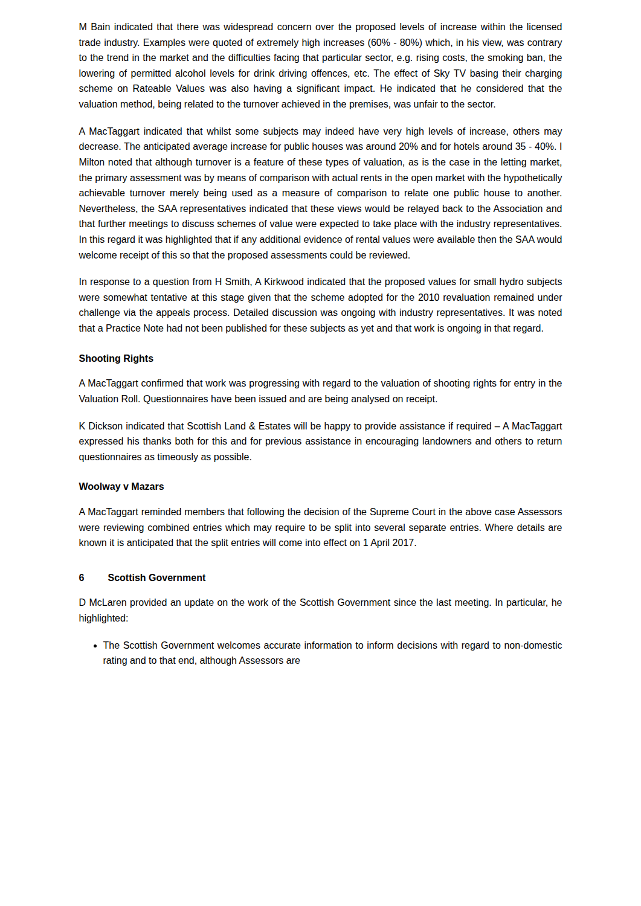M Bain indicated that there was widespread concern over the proposed levels of increase within the licensed trade industry. Examples were quoted of extremely high increases (60% - 80%) which, in his view, was contrary to the trend in the market and the difficulties facing that particular sector, e.g. rising costs, the smoking ban, the lowering of permitted alcohol levels for drink driving offences, etc. The effect of Sky TV basing their charging scheme on Rateable Values was also having a significant impact. He indicated that he considered that the valuation method, being related to the turnover achieved in the premises, was unfair to the sector.
A MacTaggart indicated that whilst some subjects may indeed have very high levels of increase, others may decrease. The anticipated average increase for public houses was around 20% and for hotels around 35 - 40%. I Milton noted that although turnover is a feature of these types of valuation, as is the case in the letting market, the primary assessment was by means of comparison with actual rents in the open market with the hypothetically achievable turnover merely being used as a measure of comparison to relate one public house to another. Nevertheless, the SAA representatives indicated that these views would be relayed back to the Association and that further meetings to discuss schemes of value were expected to take place with the industry representatives. In this regard it was highlighted that if any additional evidence of rental values were available then the SAA would welcome receipt of this so that the proposed assessments could be reviewed.
In response to a question from H Smith, A Kirkwood indicated that the proposed values for small hydro subjects were somewhat tentative at this stage given that the scheme adopted for the 2010 revaluation remained under challenge via the appeals process. Detailed discussion was ongoing with industry representatives. It was noted that a Practice Note had not been published for these subjects as yet and that work is ongoing in that regard.
Shooting Rights
A MacTaggart confirmed that work was progressing with regard to the valuation of shooting rights for entry in the Valuation Roll. Questionnaires have been issued and are being analysed on receipt.
K Dickson indicated that Scottish Land & Estates will be happy to provide assistance if required – A MacTaggart expressed his thanks both for this and for previous assistance in encouraging landowners and others to return questionnaires as timeously as possible.
Woolway v Mazars
A MacTaggart reminded members that following the decision of the Supreme Court in the above case Assessors were reviewing combined entries which may require to be split into several separate entries. Where details are known it is anticipated that the split entries will come into effect on 1 April 2017.
6 Scottish Government
D McLaren provided an update on the work of the Scottish Government since the last meeting. In particular, he highlighted:
The Scottish Government welcomes accurate information to inform decisions with regard to non-domestic rating and to that end, although Assessors are